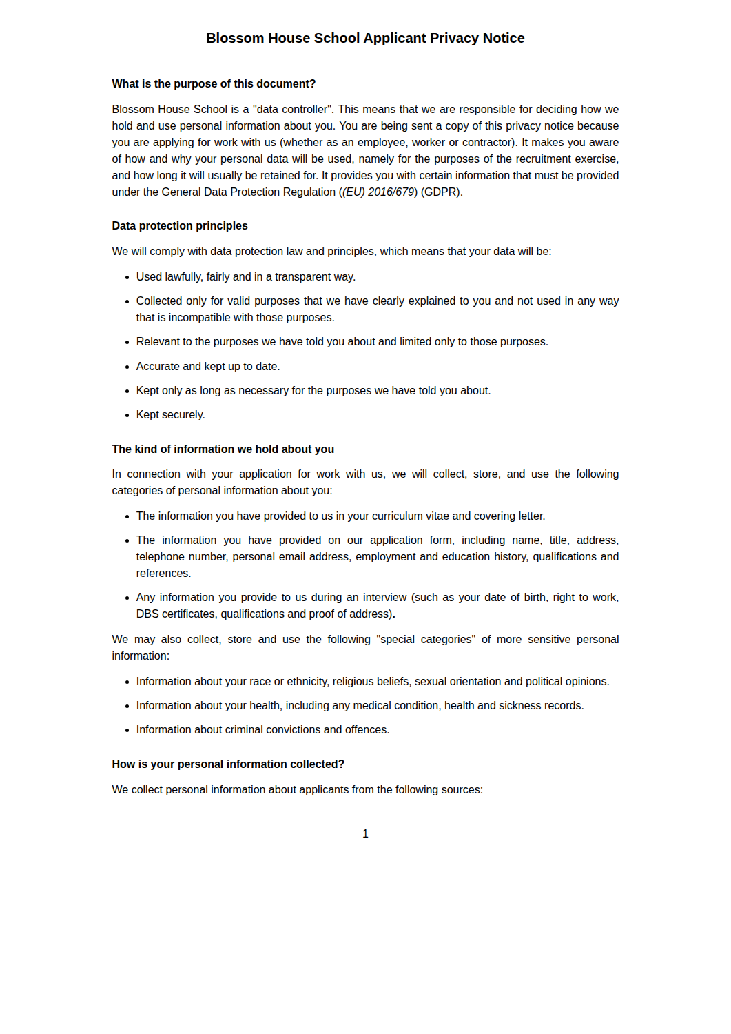Blossom House School Applicant Privacy Notice
What is the purpose of this document?
Blossom House School is a "data controller". This means that we are responsible for deciding how we hold and use personal information about you. You are being sent a copy of this privacy notice because you are applying for work with us (whether as an employee, worker or contractor). It makes you aware of how and why your personal data will be used, namely for the purposes of the recruitment exercise, and how long it will usually be retained for. It provides you with certain information that must be provided under the General Data Protection Regulation ((EU) 2016/679) (GDPR).
Data protection principles
We will comply with data protection law and principles, which means that your data will be:
Used lawfully, fairly and in a transparent way.
Collected only for valid purposes that we have clearly explained to you and not used in any way that is incompatible with those purposes.
Relevant to the purposes we have told you about and limited only to those purposes.
Accurate and kept up to date.
Kept only as long as necessary for the purposes we have told you about.
Kept securely.
The kind of information we hold about you
In connection with your application for work with us, we will collect, store, and use the following categories of personal information about you:
The information you have provided to us in your curriculum vitae and covering letter.
The information you have provided on our application form, including name, title, address, telephone number, personal email address, employment and education history, qualifications and references.
Any information you provide to us during an interview (such as your date of birth, right to work, DBS certificates, qualifications and proof of address).
We may also collect, store and use the following "special categories" of more sensitive personal information:
Information about your race or ethnicity, religious beliefs, sexual orientation and political opinions.
Information about your health, including any medical condition, health and sickness records.
Information about criminal convictions and offences.
How is your personal information collected?
We collect personal information about applicants from the following sources:
1